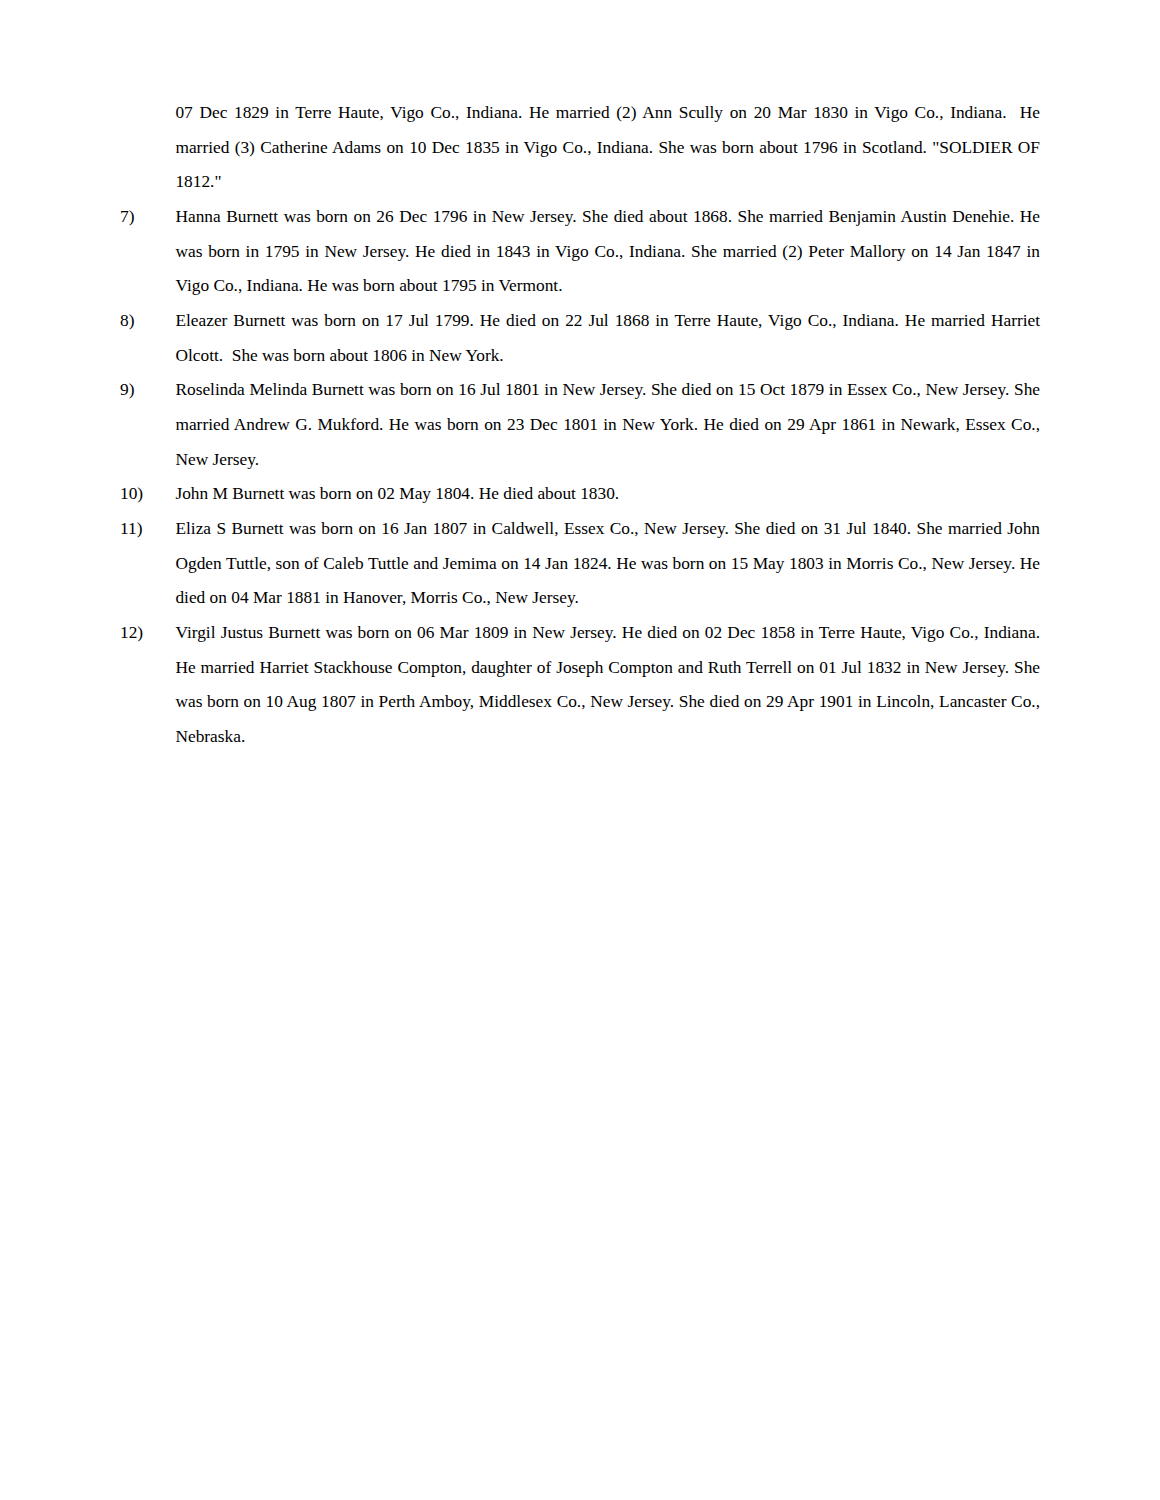07 Dec 1829 in Terre Haute, Vigo Co., Indiana. He married (2) Ann Scully on 20 Mar 1830 in Vigo Co., Indiana. He married (3) Catherine Adams on 10 Dec 1835 in Vigo Co., Indiana. She was born about 1796 in Scotland. "SOLDIER OF 1812."
7) Hanna Burnett was born on 26 Dec 1796 in New Jersey. She died about 1868. She married Benjamin Austin Denehie. He was born in 1795 in New Jersey. He died in 1843 in Vigo Co., Indiana. She married (2) Peter Mallory on 14 Jan 1847 in Vigo Co., Indiana. He was born about 1795 in Vermont.
8) Eleazer Burnett was born on 17 Jul 1799. He died on 22 Jul 1868 in Terre Haute, Vigo Co., Indiana. He married Harriet Olcott. She was born about 1806 in New York.
9) Roselinda Melinda Burnett was born on 16 Jul 1801 in New Jersey. She died on 15 Oct 1879 in Essex Co., New Jersey. She married Andrew G. Mukford. He was born on 23 Dec 1801 in New York. He died on 29 Apr 1861 in Newark, Essex Co., New Jersey.
10) John M Burnett was born on 02 May 1804. He died about 1830.
11) Eliza S Burnett was born on 16 Jan 1807 in Caldwell, Essex Co., New Jersey. She died on 31 Jul 1840. She married John Ogden Tuttle, son of Caleb Tuttle and Jemima on 14 Jan 1824. He was born on 15 May 1803 in Morris Co., New Jersey. He died on 04 Mar 1881 in Hanover, Morris Co., New Jersey.
12) Virgil Justus Burnett was born on 06 Mar 1809 in New Jersey. He died on 02 Dec 1858 in Terre Haute, Vigo Co., Indiana. He married Harriet Stackhouse Compton, daughter of Joseph Compton and Ruth Terrell on 01 Jul 1832 in New Jersey. She was born on 10 Aug 1807 in Perth Amboy, Middlesex Co., New Jersey. She died on 29 Apr 1901 in Lincoln, Lancaster Co., Nebraska.